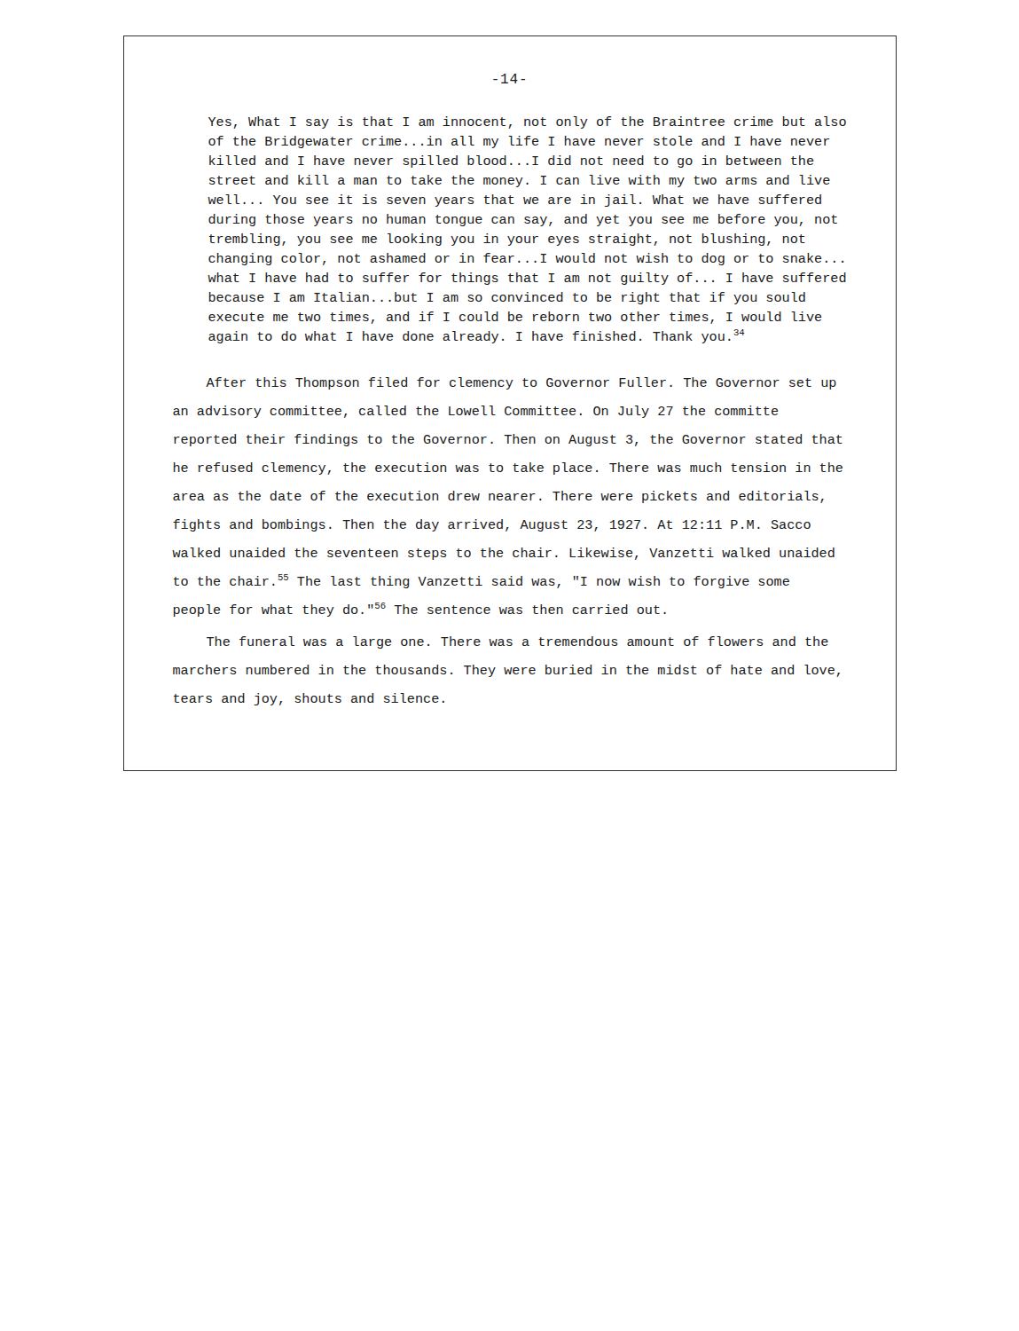-14-
Yes, What I say is that I am innocent, not only of the Braintree crime but also of the Bridgewater crime...in all my life I have never stole and I have never killed and I have never spilled blood...I did not need to go in between the street and kill a man to take the money. I can live with my two arms and live well... You see it is seven years that we are in jail. What we have suffered during those years no human tongue can say, and yet you see me before you, not trembling, you see me looking you in your eyes straight, not blushing, not changing color, not ashamed or in fear...I would not wish to dog or to snake... what I have had to suffer for things that I am not guilty of... I have suffered because I am Italian...but I am so convinced to be right that if you sould execute me two times, and if I could be reborn two other times, I would live again to do what I have done already. I have finished. Thank you.34
After this Thompson filed for clemency to Governor Fuller. The Governor set up an advisory committee, called the Lowell Committee. On July 27 the committe reported their findings to the Governor. Then on August 3, the Governor stated that he refused clemency, the execution was to take place. There was much tension in the area as the date of the execution drew nearer. There were pickets and editorials, fights and bombings. Then the day arrived, August 23, 1927. At 12:11 P.M. Sacco walked unaided the seventeen steps to the chair. Likewise, Vanzetti walked unaided to the chair.55 The last thing Vanzetti said was, "I now wish to forgive some people for what they do."56 The sentence was then carried out.
The funeral was a large one. There was a tremendous amount of flowers and the marchers numbered in the thousands. They were buried in the midst of hate and love, tears and joy, shouts and silence.